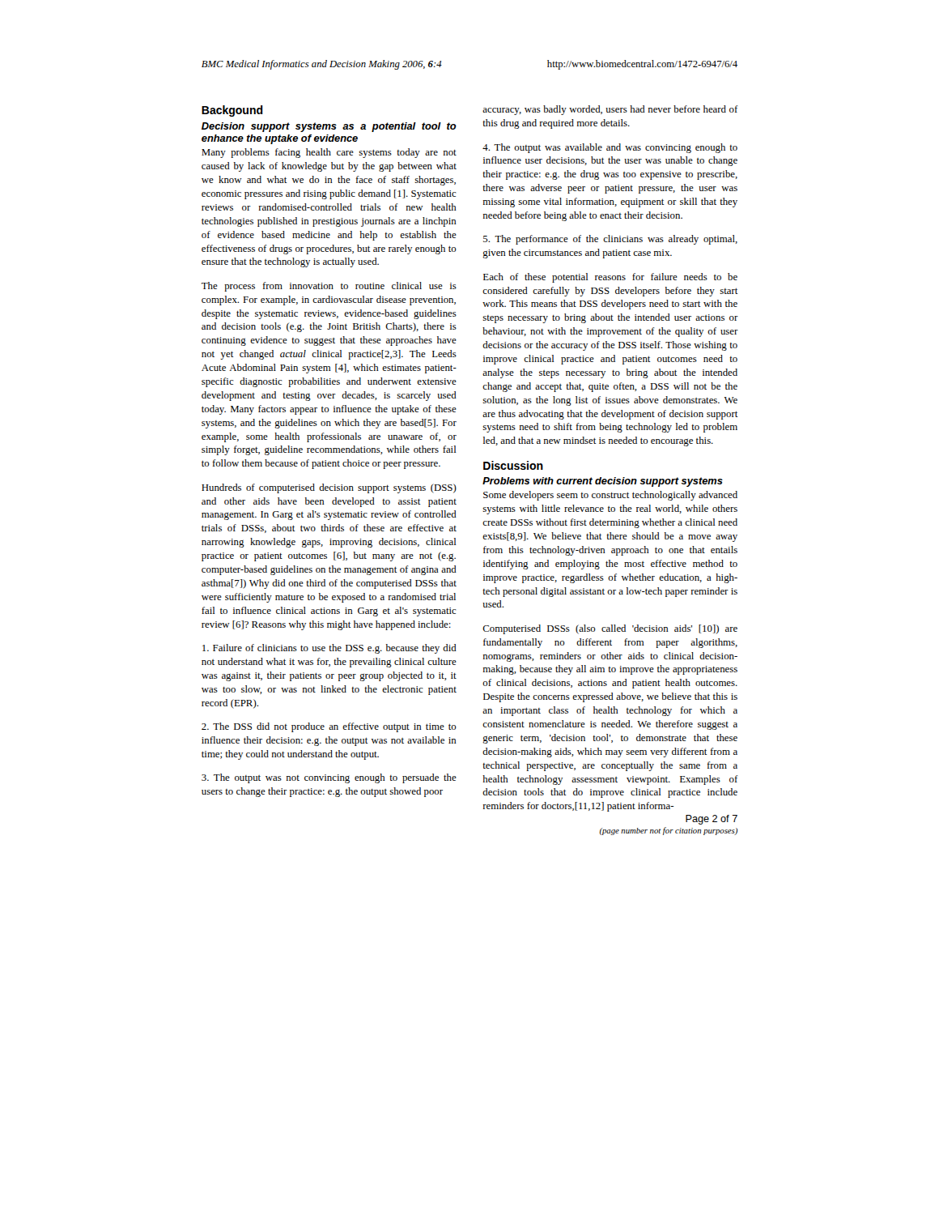BMC Medical Informatics and Decision Making 2006, 6:4
http://www.biomedcentral.com/1472-6947/6/4
Backgound
Decision support systems as a potential tool to enhance the uptake of evidence
Many problems facing health care systems today are not caused by lack of knowledge but by the gap between what we know and what we do in the face of staff shortages, economic pressures and rising public demand [1]. Systematic reviews or randomised-controlled trials of new health technologies published in prestigious journals are a linchpin of evidence based medicine and help to establish the effectiveness of drugs or procedures, but are rarely enough to ensure that the technology is actually used.
The process from innovation to routine clinical use is complex. For example, in cardiovascular disease prevention, despite the systematic reviews, evidence-based guidelines and decision tools (e.g. the Joint British Charts), there is continuing evidence to suggest that these approaches have not yet changed actual clinical practice[2,3]. The Leeds Acute Abdominal Pain system [4], which estimates patient-specific diagnostic probabilities and underwent extensive development and testing over decades, is scarcely used today. Many factors appear to influence the uptake of these systems, and the guidelines on which they are based[5]. For example, some health professionals are unaware of, or simply forget, guideline recommendations, while others fail to follow them because of patient choice or peer pressure.
Hundreds of computerised decision support systems (DSS) and other aids have been developed to assist patient management. In Garg et al's systematic review of controlled trials of DSSs, about two thirds of these are effective at narrowing knowledge gaps, improving decisions, clinical practice or patient outcomes [6], but many are not (e.g. computer-based guidelines on the management of angina and asthma[7]) Why did one third of the computerised DSSs that were sufficiently mature to be exposed to a randomised trial fail to influence clinical actions in Garg et al's systematic review [6]? Reasons why this might have happened include:
1. Failure of clinicians to use the DSS e.g. because they did not understand what it was for, the prevailing clinical culture was against it, their patients or peer group objected to it, it was too slow, or was not linked to the electronic patient record (EPR).
2. The DSS did not produce an effective output in time to influence their decision: e.g. the output was not available in time; they could not understand the output.
3. The output was not convincing enough to persuade the users to change their practice: e.g. the output showed poor
accuracy, was badly worded, users had never before heard of this drug and required more details.
4. The output was available and was convincing enough to influence user decisions, but the user was unable to change their practice: e.g. the drug was too expensive to prescribe, there was adverse peer or patient pressure, the user was missing some vital information, equipment or skill that they needed before being able to enact their decision.
5. The performance of the clinicians was already optimal, given the circumstances and patient case mix.
Each of these potential reasons for failure needs to be considered carefully by DSS developers before they start work. This means that DSS developers need to start with the steps necessary to bring about the intended user actions or behaviour, not with the improvement of the quality of user decisions or the accuracy of the DSS itself. Those wishing to improve clinical practice and patient outcomes need to analyse the steps necessary to bring about the intended change and accept that, quite often, a DSS will not be the solution, as the long list of issues above demonstrates. We are thus advocating that the development of decision support systems need to shift from being technology led to problem led, and that a new mindset is needed to encourage this.
Discussion
Problems with current decision support systems
Some developers seem to construct technologically advanced systems with little relevance to the real world, while others create DSSs without first determining whether a clinical need exists[8,9]. We believe that there should be a move away from this technology-driven approach to one that entails identifying and employing the most effective method to improve practice, regardless of whether education, a high-tech personal digital assistant or a low-tech paper reminder is used.
Computerised DSSs (also called 'decision aids' [10]) are fundamentally no different from paper algorithms, nomograms, reminders or other aids to clinical decision-making, because they all aim to improve the appropriateness of clinical decisions, actions and patient health outcomes. Despite the concerns expressed above, we believe that this is an important class of health technology for which a consistent nomenclature is needed. We therefore suggest a generic term, 'decision tool', to demonstrate that these decision-making aids, which may seem very different from a technical perspective, are conceptually the same from a health technology assessment viewpoint. Examples of decision tools that do improve clinical practice include reminders for doctors,[11,12] patient informa-
Page 2 of 7
(page number not for citation purposes)